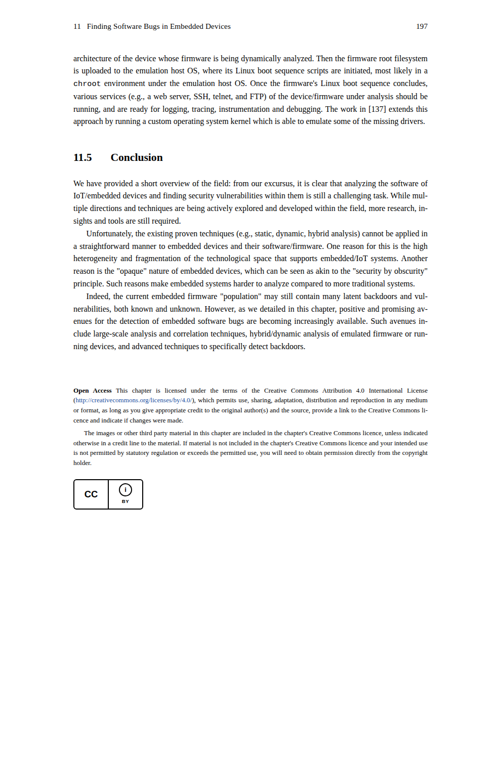11 Finding Software Bugs in Embedded Devices 197
architecture of the device whose firmware is being dynamically analyzed. Then the firmware root filesystem is uploaded to the emulation host OS, where its Linux boot sequence scripts are initiated, most likely in a chroot environment under the emulation host OS. Once the firmware's Linux boot sequence concludes, various services (e.g., a web server, SSH, telnet, and FTP) of the device/firmware under analysis should be running, and are ready for logging, tracing, instrumentation and debugging. The work in [137] extends this approach by running a custom operating system kernel which is able to emulate some of the missing drivers.
11.5 Conclusion
We have provided a short overview of the field: from our excursus, it is clear that analyzing the software of IoT/embedded devices and finding security vulnerabilities within them is still a challenging task. While multiple directions and techniques are being actively explored and developed within the field, more research, insights and tools are still required.
Unfortunately, the existing proven techniques (e.g., static, dynamic, hybrid analysis) cannot be applied in a straightforward manner to embedded devices and their software/firmware. One reason for this is the high heterogeneity and fragmentation of the technological space that supports embedded/IoT systems. Another reason is the "opaque" nature of embedded devices, which can be seen as akin to the "security by obscurity" principle. Such reasons make embedded systems harder to analyze compared to more traditional systems.
Indeed, the current embedded firmware "population" may still contain many latent backdoors and vulnerabilities, both known and unknown. However, as we detailed in this chapter, positive and promising avenues for the detection of embedded software bugs are becoming increasingly available. Such avenues include large-scale analysis and correlation techniques, hybrid/dynamic analysis of emulated firmware or running devices, and advanced techniques to specifically detect backdoors.
Open Access This chapter is licensed under the terms of the Creative Commons Attribution 4.0 International License (http://creativecommons.org/licenses/by/4.0/), which permits use, sharing, adaptation, distribution and reproduction in any medium or format, as long as you give appropriate credit to the original author(s) and the source, provide a link to the Creative Commons licence and indicate if changes were made.
The images or other third party material in this chapter are included in the chapter's Creative Commons licence, unless indicated otherwise in a credit line to the material. If material is not included in the chapter's Creative Commons licence and your intended use is not permitted by statutory regulation or exceeds the permitted use, you will need to obtain permission directly from the copyright holder.
CC i BY